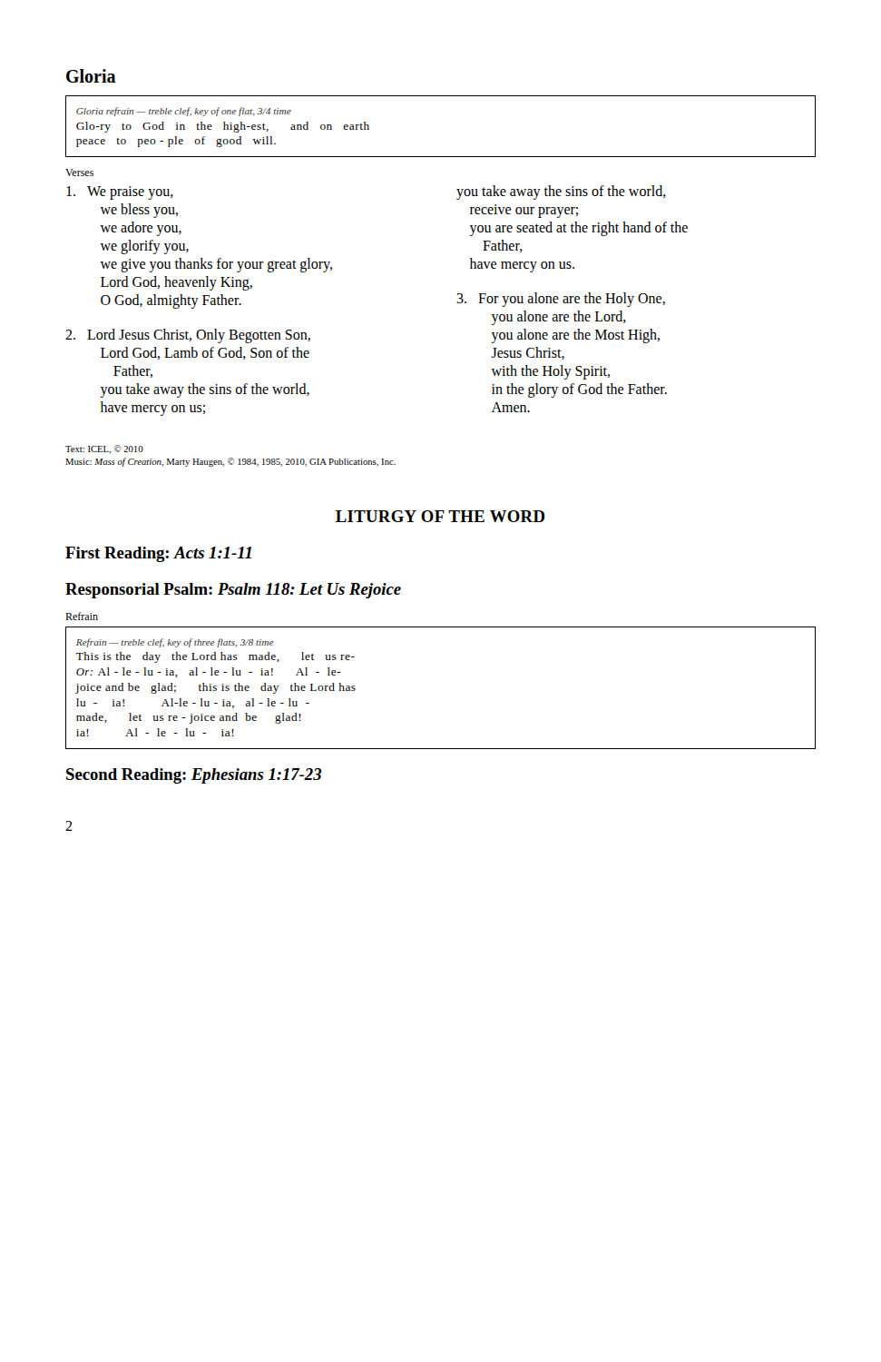Gloria
Gloria refrain — treble clef, key of one flat, 3/4 time Glo‑ry to God in the high‑est, and on earth peace to peo - ple of good will.
Verses
1. We praise you, we bless you, we adore you, we glorify you, we give you thanks for your great glory, Lord God, heavenly King, O God, almighty Father.
2. Lord Jesus Christ, Only Begotten Son, Lord God, Lamb of God, Son of the Father, you take away the sins of the world, have mercy on us;
you take away the sins of the world, receive our prayer; you are seated at the right hand of the Father, have mercy on us.
3. For you alone are the Holy One, you alone are the Lord, you alone are the Most High, Jesus Christ, with the Holy Spirit, in the glory of God the Father. Amen.
Text: ICEL, © 2010
Music: Mass of Creation, Marty Haugen, © 1984, 1985, 2010, GIA Publications, Inc.
LITURGY OF THE WORD
First Reading: Acts 1:1-11
Responsorial Psalm: Psalm 118: Let Us Rejoice
Refrain
Refrain — treble clef, key of three flats, 3/8 time This is the day the Lord has made, let us re‑ Or: Al - le - lu - ia, al - le - lu - ia! Al - le‑ joice and be glad; this is the day the Lord has lu - ia! Al‑le - lu - ia, al - le - lu - made, let us re - joice and be glad! ia! Al - le - lu - ia!
Second Reading: Ephesians 1:17-23
2